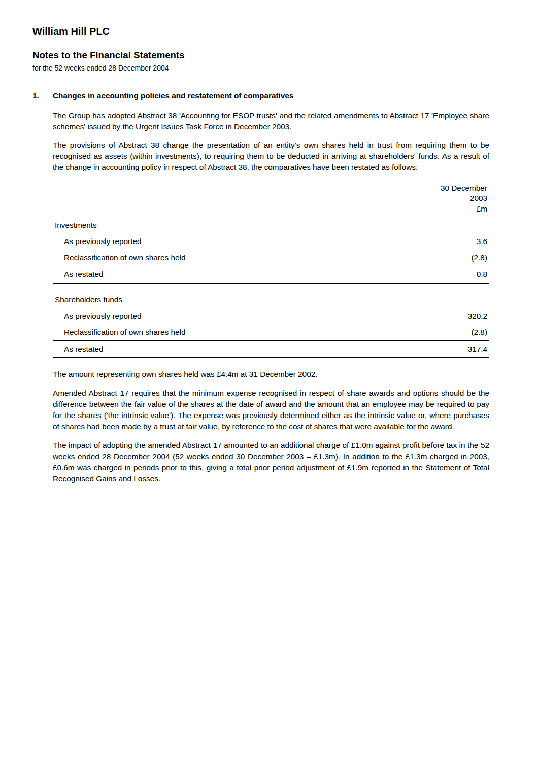William Hill PLC
Notes to the Financial Statements
for the 52 weeks ended 28 December 2004
1. Changes in accounting policies and restatement of comparatives
The Group has adopted Abstract 38 'Accounting for ESOP trusts' and the related amendments to Abstract 17 'Employee share schemes' issued by the Urgent Issues Task Force in December 2003.
The provisions of Abstract 38 change the presentation of an entity's own shares held in trust from requiring them to be recognised as assets (within investments), to requiring them to be deducted in arriving at shareholders' funds. As a result of the change in accounting policy in respect of Abstract 38, the comparatives have been restated as follows:
| | 30 December 2003 £m |
| --- | --- |
| Investments | |
| As previously reported | 3.6 |
| Reclassification of own shares held | (2.8) |
| As restated | 0.8 |
| Shareholders funds | |
| As previously reported | 320.2 |
| Reclassification of own shares held | (2.8) |
| As restated | 317.4 |
The amount representing own shares held was £4.4m at 31 December 2002.
Amended Abstract 17 requires that the minimum expense recognised in respect of share awards and options should be the difference between the fair value of the shares at the date of award and the amount that an employee may be required to pay for the shares ('the intrinsic value'). The expense was previously determined either as the intrinsic value or, where purchases of shares had been made by a trust at fair value, by reference to the cost of shares that were available for the award.
The impact of adopting the amended Abstract 17 amounted to an additional charge of £1.0m against profit before tax in the 52 weeks ended 28 December 2004 (52 weeks ended 30 December 2003 – £1.3m). In addition to the £1.3m charged in 2003, £0.6m was charged in periods prior to this, giving a total prior period adjustment of £1.9m reported in the Statement of Total Recognised Gains and Losses.